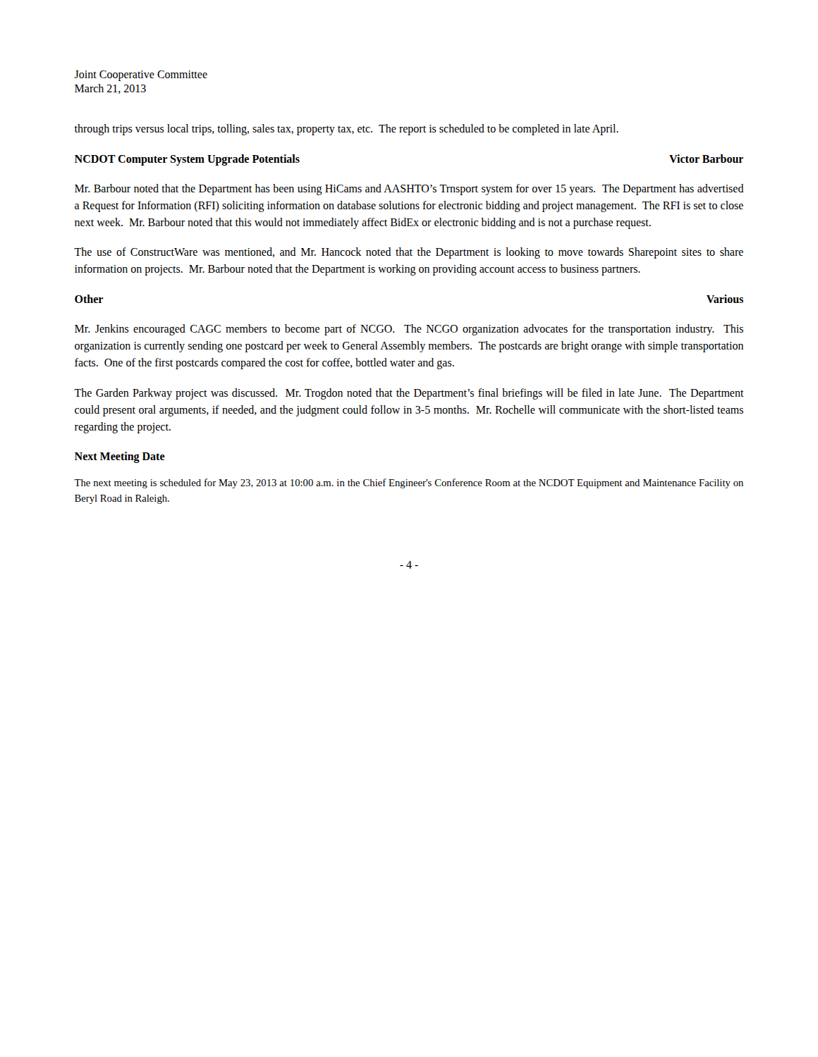Joint Cooperative Committee
March 21, 2013
through trips versus local trips, tolling, sales tax, property tax, etc. The report is scheduled to be completed in late April.
NCDOT Computer System Upgrade Potentials Victor Barbour
Mr. Barbour noted that the Department has been using HiCams and AASHTO’s Trnsport system for over 15 years. The Department has advertised a Request for Information (RFI) soliciting information on database solutions for electronic bidding and project management. The RFI is set to close next week. Mr. Barbour noted that this would not immediately affect BidEx or electronic bidding and is not a purchase request.
The use of ConstructWare was mentioned, and Mr. Hancock noted that the Department is looking to move towards Sharepoint sites to share information on projects. Mr. Barbour noted that the Department is working on providing account access to business partners.
Other Various
Mr. Jenkins encouraged CAGC members to become part of NCGO. The NCGO organization advocates for the transportation industry. This organization is currently sending one postcard per week to General Assembly members. The postcards are bright orange with simple transportation facts. One of the first postcards compared the cost for coffee, bottled water and gas.
The Garden Parkway project was discussed. Mr. Trogdon noted that the Department’s final briefings will be filed in late June. The Department could present oral arguments, if needed, and the judgment could follow in 3-5 months. Mr. Rochelle will communicate with the short-listed teams regarding the project.
Next Meeting Date
The next meeting is scheduled for May 23, 2013 at 10:00 a.m. in the Chief Engineer's Conference Room at the NCDOT Equipment and Maintenance Facility on Beryl Road in Raleigh.
- 4 -